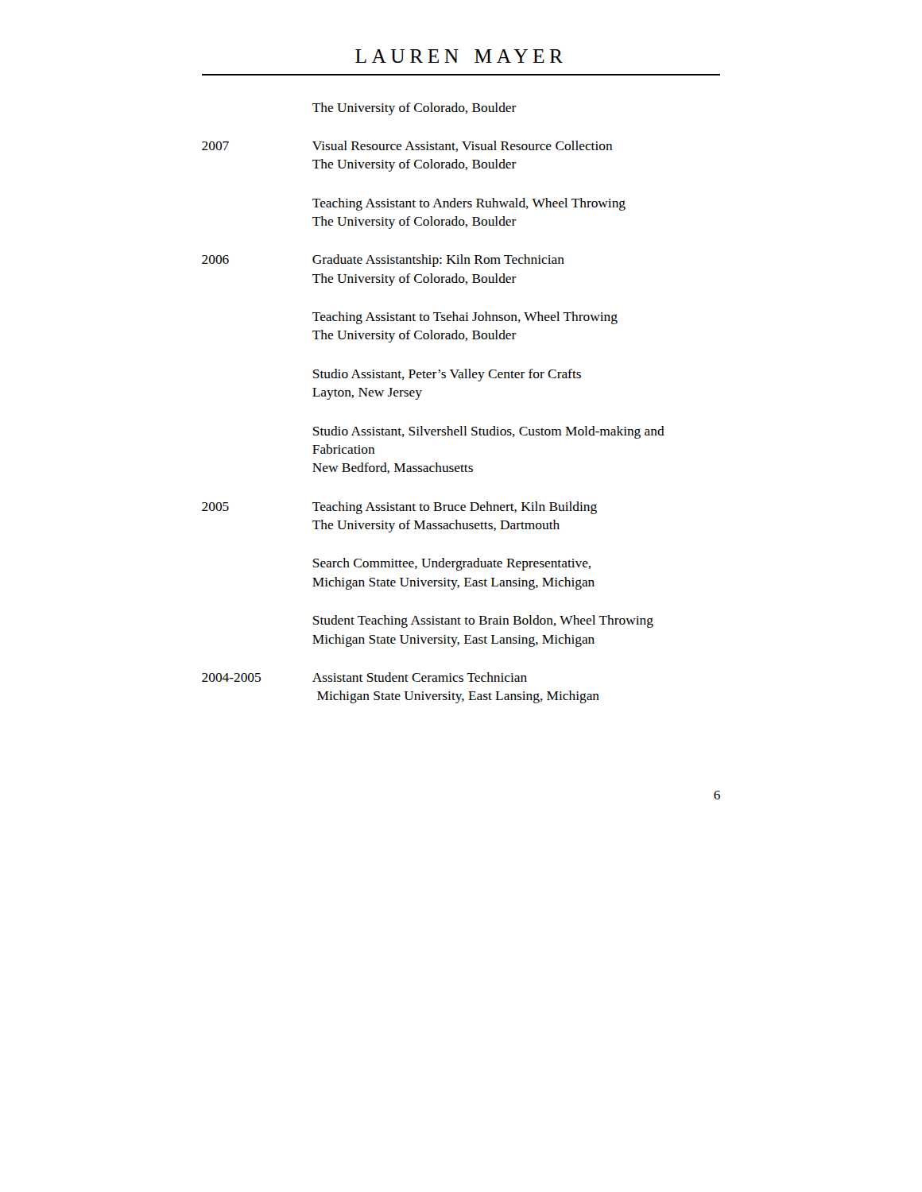Lauren Mayer
| | The University of Colorado, Boulder |
| 2007 | Visual Resource Assistant, Visual Resource Collection The University of Colorado, Boulder |
| | Teaching Assistant to Anders Ruhwald, Wheel Throwing The University of Colorado, Boulder |
| 2006 | Graduate Assistantship: Kiln Rom Technician The University of Colorado, Boulder |
| | Teaching Assistant to Tsehai Johnson, Wheel Throwing The University of Colorado, Boulder |
| | Studio Assistant, Peter’s Valley Center for Crafts Layton, New Jersey |
| | Studio Assistant, Silvershell Studios, Custom Mold-making and Fabrication New Bedford, Massachusetts |
| 2005 | Teaching Assistant to Bruce Dehnert, Kiln Building The University of Massachusetts, Dartmouth |
| | Search Committee, Undergraduate Representative, Michigan State University, East Lansing, Michigan |
| | Student Teaching Assistant to Brain Boldon, Wheel Throwing Michigan State University, East Lansing, Michigan |
| 2004-2005 | Assistant Student Ceramics Technician Michigan State University, East Lansing, Michigan |
6